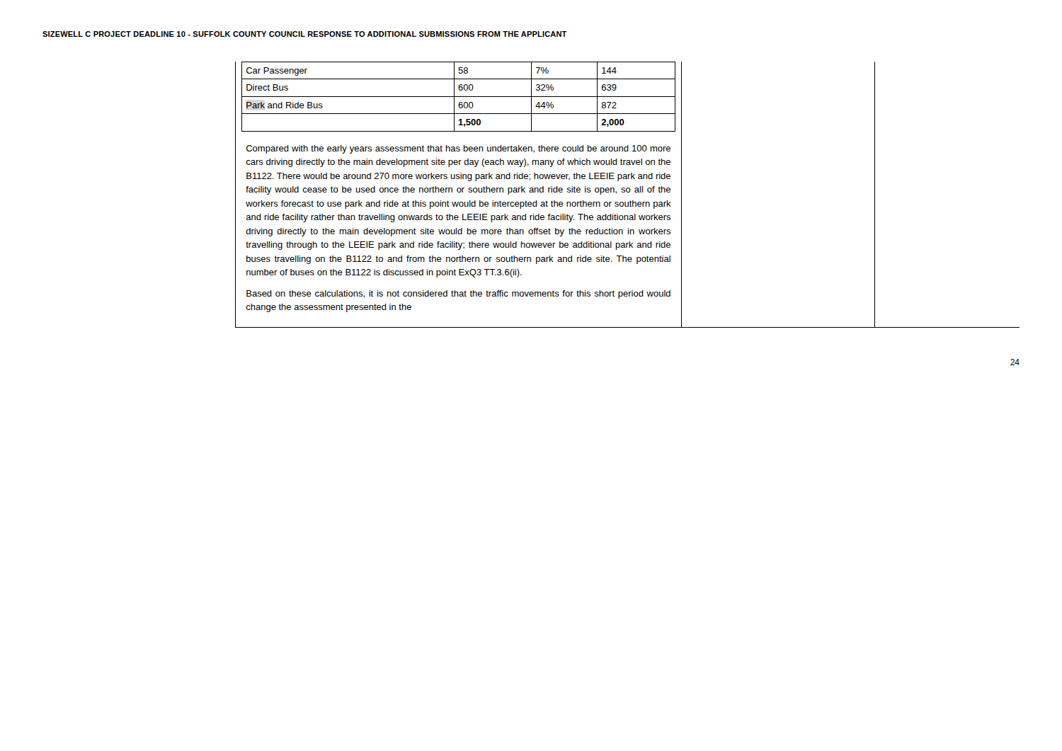SIZEWELL C PROJECT DEADLINE 10 - SUFFOLK COUNTY COUNCIL RESPONSE TO ADDITIONAL SUBMISSIONS FROM THE APPLICANT
| | / Car Passenger / 58 / 7% / 144 / / Direct Bus / 600 / 32% / 639 / / Park and Ride Bus / 600 / 44% / 872 / / / 1,500 / / 2,000 / Compared with the early years assessment that has been undertaken, there could be around 100 more cars driving directly to the main development site per day (each way), many of which would travel on the B1122. There would be around 270 more workers using park and ride; however, the LEEIE park and ride facility would cease to be used once the northern or southern park and ride site is open, so all of the workers forecast to use park and ride at this point would be intercepted at the northern or southern park and ride facility rather than travelling onwards to the LEEIE park and ride facility. The additional workers driving directly to the main development site would be more than offset by the reduction in workers travelling through to the LEEIE park and ride facility; there would however be additional park and ride buses travelling on the B1122 to and from the northern or southern park and ride site. The potential number of buses on the B1122 is discussed in point ExQ3 TT.3.6(ii). Based on these calculations, it is not considered that the traffic movements for this short period would change the assessment presented in the | | |
24